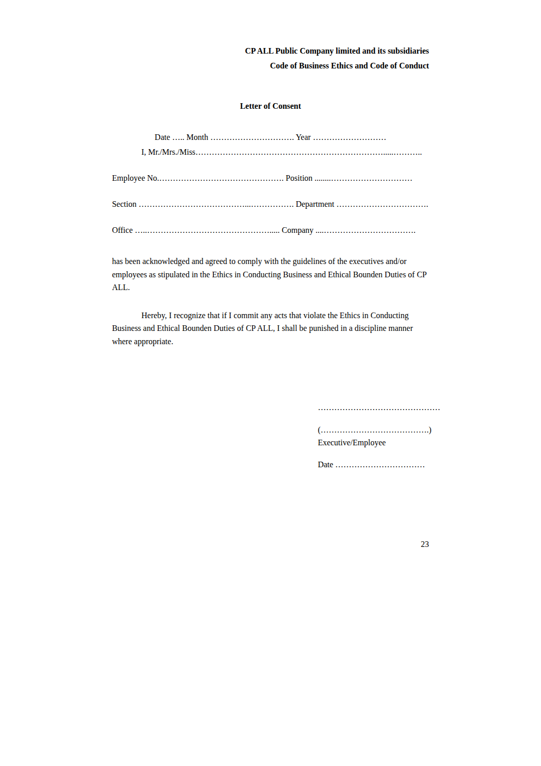CP ALL Public Company limited and its subsidiaries
Code of Business Ethics and Code of Conduct
Letter of Consent
Date ….. Month …………………………. Year ………………………
I, Mr./Mrs./Miss…………………………………………………………….....………..
Employee No.………………………………………. Position ........…………………………
Section …………………………………...……………. Department …………………………….
Office …..………………………………………..... Company ....…………………………….
has been acknowledged and agreed to comply with the guidelines of the executives and/or employees as stipulated in the Ethics in Conducting Business and Ethical Bounden Duties of CP ALL.
Hereby, I recognize that if I commit any acts that violate the Ethics in Conducting Business and Ethical Bounden Duties of CP ALL, I shall be punished in a discipline manner where appropriate.
………………………………………
(………………………………….) Executive/Employee
Date ……………………………
23